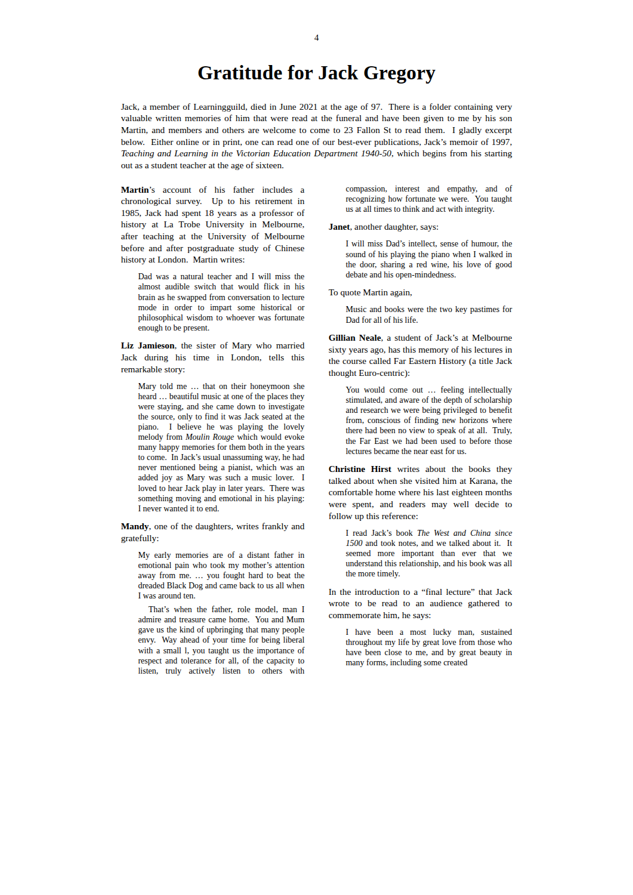4
Gratitude for Jack Gregory
Jack, a member of Learningguild, died in June 2021 at the age of 97. There is a folder containing very valuable written memories of him that were read at the funeral and have been given to me by his son Martin, and members and others are welcome to come to 23 Fallon St to read them. I gladly excerpt below. Either online or in print, one can read one of our best-ever publications, Jack’s memoir of 1997, Teaching and Learning in the Victorian Education Department 1940-50, which begins from his starting out as a student teacher at the age of sixteen.
Martin’s account of his father includes a chronological survey. Up to his retirement in 1985, Jack had spent 18 years as a professor of history at La Trobe University in Melbourne, after teaching at the University of Melbourne before and after postgraduate study of Chinese history at London. Martin writes:
Dad was a natural teacher and I will miss the almost audible switch that would flick in his brain as he swapped from conversation to lecture mode in order to impart some historical or philosophical wisdom to whoever was fortunate enough to be present.
Liz Jamieson, the sister of Mary who married Jack during his time in London, tells this remarkable story:
Mary told me … that on their honeymoon she heard … beautiful music at one of the places they were staying, and she came down to investigate the source, only to find it was Jack seated at the piano. I believe he was playing the lovely melody from Moulin Rouge which would evoke many happy memories for them both in the years to come. In Jack’s usual unassuming way, he had never mentioned being a pianist, which was an added joy as Mary was such a music lover. I loved to hear Jack play in later years. There was something moving and emotional in his playing: I never wanted it to end.
Mandy, one of the daughters, writes frankly and gratefully:
My early memories are of a distant father in emotional pain who took my mother’s attention away from me. … you fought hard to beat the dreaded Black Dog and came back to us all when I was around ten.
That’s when the father, role model, man I admire and treasure came home. You and Mum gave us the kind of upbringing that many people envy. Way ahead of your time for being liberal with a small l, you taught us the importance of respect and tolerance for all, of the capacity to listen, truly actively listen to others with compassion, interest and empathy, and of recognizing how fortunate we were. You taught us at all times to think and act with integrity.
Janet, another daughter, says:
I will miss Dad’s intellect, sense of humour, the sound of his playing the piano when I walked in the door, sharing a red wine, his love of good debate and his open-mindedness.
To quote Martin again,
Music and books were the two key pastimes for Dad for all of his life.
Gillian Neale, a student of Jack’s at Melbourne sixty years ago, has this memory of his lectures in the course called Far Eastern History (a title Jack thought Euro-centric):
You would come out … feeling intellectually stimulated, and aware of the depth of scholarship and research we were being privileged to benefit from, conscious of finding new horizons where there had been no view to speak of at all. Truly, the Far East we had been used to before those lectures became the near east for us.
Christine Hirst writes about the books they talked about when she visited him at Karana, the comfortable home where his last eighteen months were spent, and readers may well decide to follow up this reference:
I read Jack’s book The West and China since 1500 and took notes, and we talked about it. It seemed more important than ever that we understand this relationship, and his book was all the more timely.
In the introduction to a “final lecture” that Jack wrote to be read to an audience gathered to commemorate him, he says:
I have been a most lucky man, sustained throughout my life by great love from those who have been close to me, and by great beauty in many forms, including some created